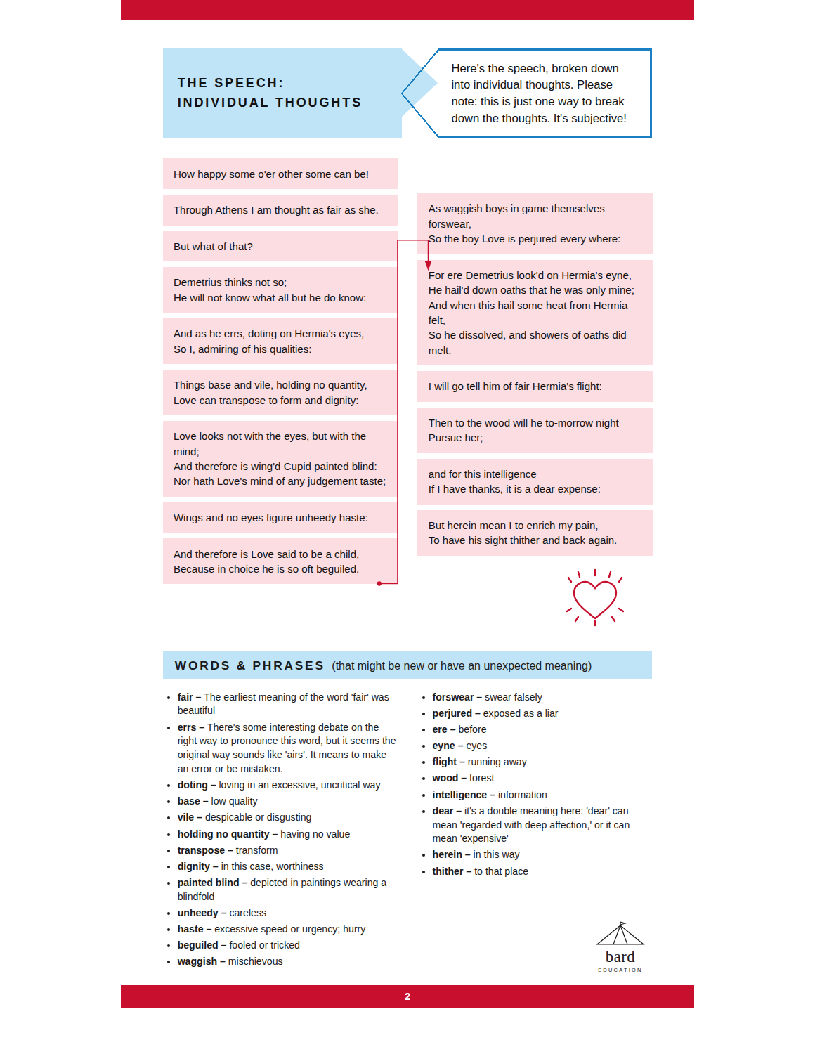The Speech:
Individual Thoughts
Here's the speech, broken down into individual thoughts. Please note: this is just one way to break down the thoughts. It's subjective!
How happy some o'er other some can be!
Through Athens I am thought as fair as she.
But what of that?
Demetrius thinks not so;
He will not know what all but he do know:
And as he errs, doting on Hermia's eyes,
So I, admiring of his qualities:
Things base and vile, holding no quantity,
Love can transpose to form and dignity:
Love looks not with the eyes, but with the mind;
And therefore is wing'd Cupid painted blind:
Nor hath Love's mind of any judgement taste;
Wings and no eyes figure unheedy haste:
And therefore is Love said to be a child,
Because in choice he is so oft beguiled.
As waggish boys in game themselves forswear,
So the boy Love is perjured every where:
For ere Demetrius look'd on Hermia's eyne,
He hail'd down oaths that he was only mine;
And when this hail some heat from Hermia felt,
So he dissolved, and showers of oaths did melt.
I will go tell him of fair Hermia's flight:
Then to the wood will he to-morrow night
Pursue her;
and for this intelligence
If I have thanks, it is a dear expense:
But herein mean I to enrich my pain,
To have his sight thither and back again.
Words & Phrases
(that might be new or have an unexpected meaning)
fair – The earliest meaning of the word 'fair' was beautiful
errs – There's some interesting debate on the right way to pronounce this word, but it seems the original way sounds like 'airs'. It means to make an error or be mistaken.
doting – loving in an excessive, uncritical way
base – low quality
vile – despicable or disgusting
holding no quantity – having no value
transpose – transform
dignity – in this case, worthiness
painted blind – depicted in paintings wearing a blindfold
unheedy – careless
haste – excessive speed or urgency; hurry
beguiled – fooled or tricked
waggish – mischievous
forswear – swear falsely
perjured – exposed as a liar
ere – before
eyne – eyes
flight – running away
wood – forest
intelligence – information
dear – it's a double meaning here: 'dear' can mean 'regarded with deep affection,' or it can mean 'expensive'
herein – in this way
thither – to that place
bard
EDUCATION
2